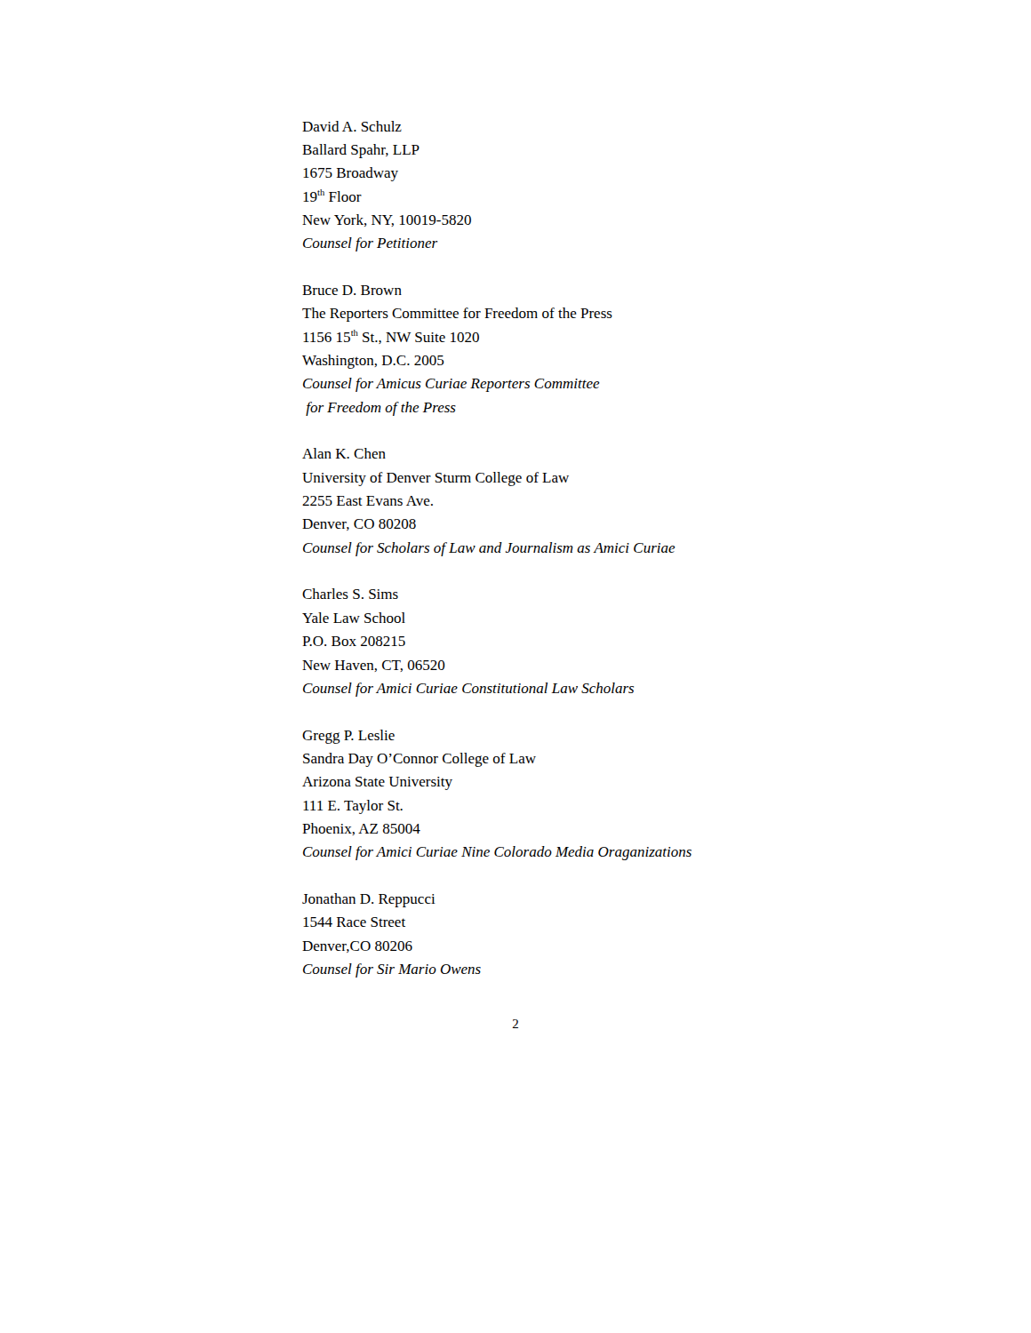David A. Schulz
Ballard Spahr, LLP
1675 Broadway
19th Floor
New York, NY, 10019-5820
Counsel for Petitioner
Bruce D. Brown
The Reporters Committee for Freedom of the Press
1156 15th St., NW Suite 1020
Washington, D.C. 2005
Counsel for Amicus Curiae Reporters Committee
for Freedom of the Press
Alan K. Chen
University of Denver Sturm College of Law
2255 East Evans Ave.
Denver, CO 80208
Counsel for Scholars of Law and Journalism as Amici Curiae
Charles S. Sims
Yale Law School
P.O. Box 208215
New Haven, CT, 06520
Counsel for Amici Curiae Constitutional Law Scholars
Gregg P. Leslie
Sandra Day O’Connor College of Law
Arizona State University
111 E. Taylor St.
Phoenix, AZ 85004
Counsel for Amici Curiae Nine Colorado Media Oraganizations
Jonathan D. Reppucci
1544 Race Street
Denver,CO 80206
Counsel for Sir Mario Owens
2